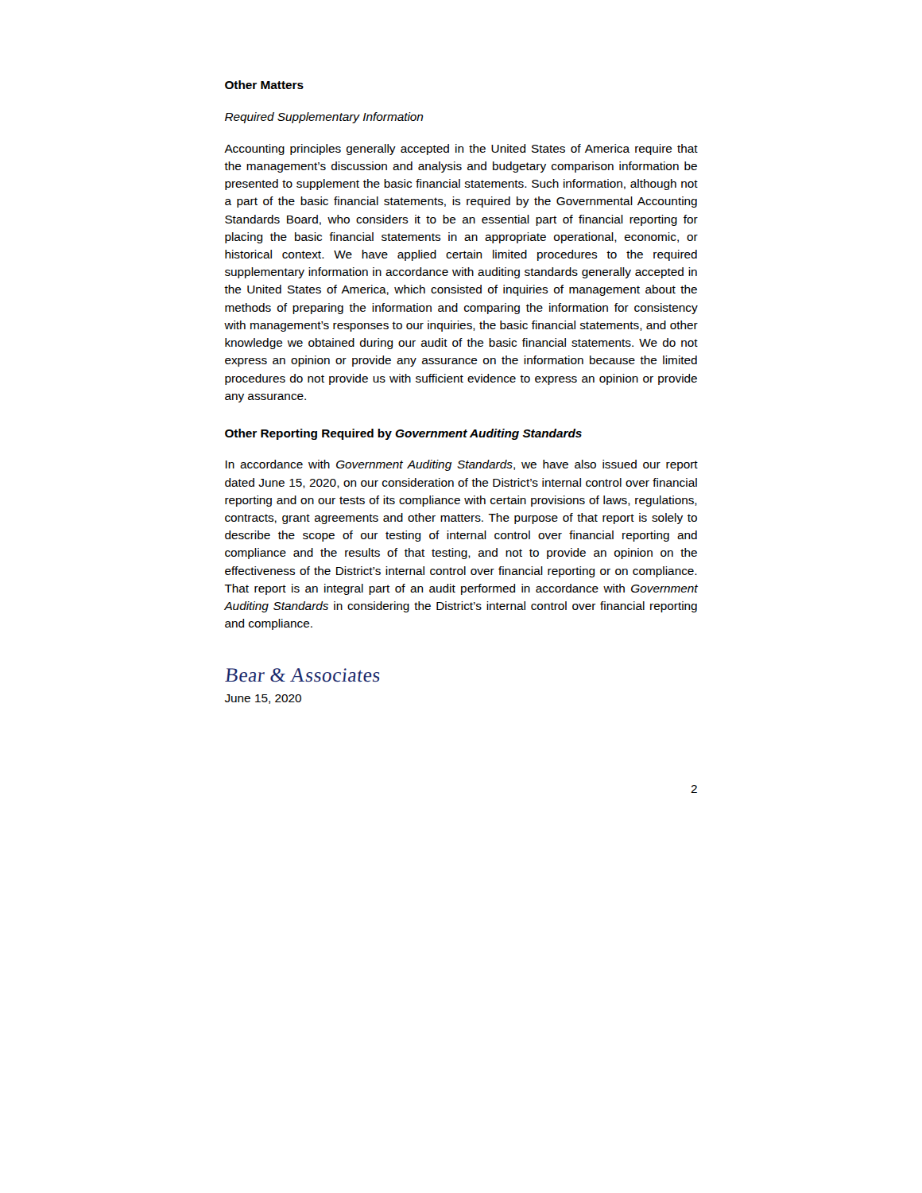Other Matters
Required Supplementary Information
Accounting principles generally accepted in the United States of America require that the management’s discussion and analysis and budgetary comparison information be presented to supplement the basic financial statements. Such information, although not a part of the basic financial statements, is required by the Governmental Accounting Standards Board, who considers it to be an essential part of financial reporting for placing the basic financial statements in an appropriate operational, economic, or historical context. We have applied certain limited procedures to the required supplementary information in accordance with auditing standards generally accepted in the United States of America, which consisted of inquiries of management about the methods of preparing the information and comparing the information for consistency with management’s responses to our inquiries, the basic financial statements, and other knowledge we obtained during our audit of the basic financial statements. We do not express an opinion or provide any assurance on the information because the limited procedures do not provide us with sufficient evidence to express an opinion or provide any assurance.
Other Reporting Required by Government Auditing Standards
In accordance with Government Auditing Standards, we have also issued our report dated June 15, 2020, on our consideration of the District’s internal control over financial reporting and on our tests of its compliance with certain provisions of laws, regulations, contracts, grant agreements and other matters. The purpose of that report is solely to describe the scope of our testing of internal control over financial reporting and compliance and the results of that testing, and not to provide an opinion on the effectiveness of the District’s internal control over financial reporting or on compliance. That report is an integral part of an audit performed in accordance with Government Auditing Standards in considering the District’s internal control over financial reporting and compliance.
Bear & Associates
June 15, 2020
2